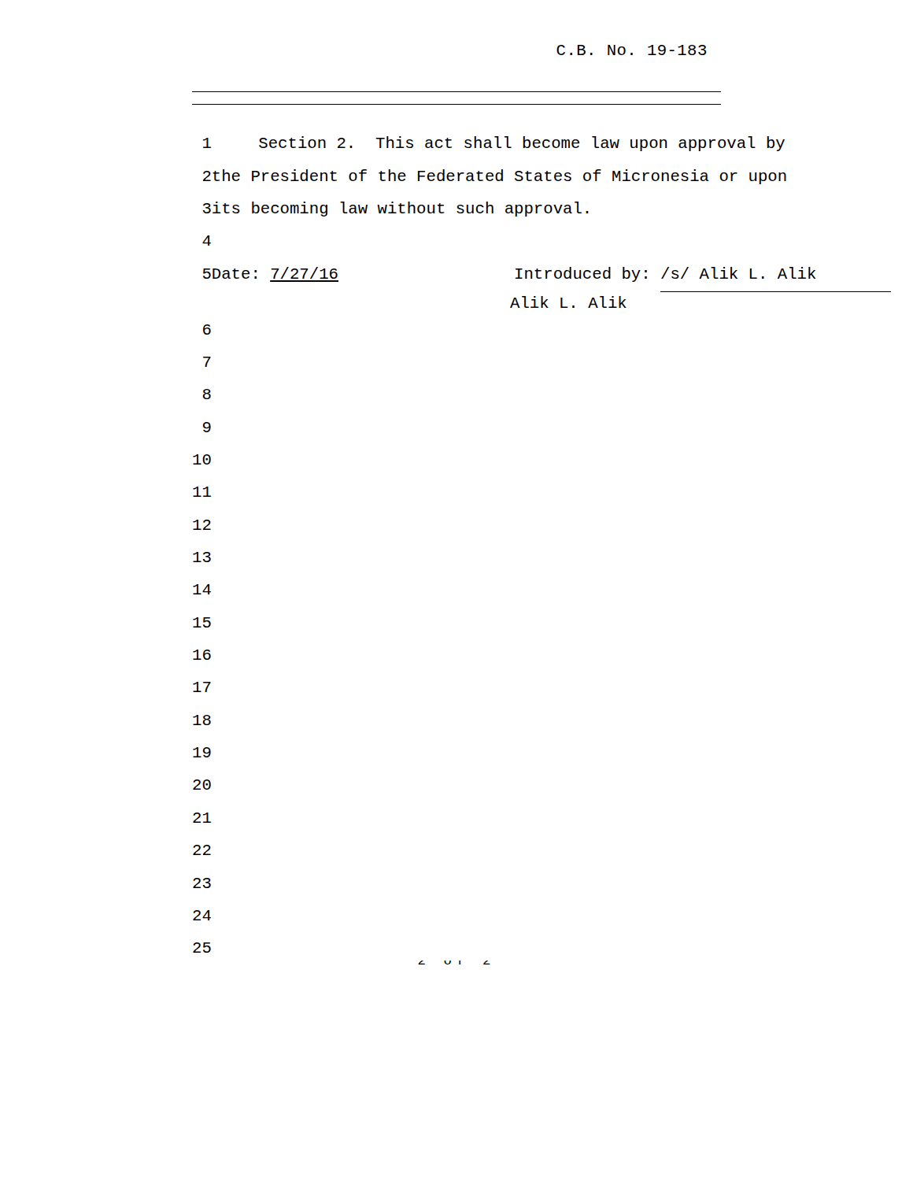C.B. No. 19-183
| 1 | Section 2. This act shall become law upon approval by |
| 2 | the President of the Federated States of Micronesia or upon |
| 3 | its becoming law without such approval. |
| 4 | |
| 5 | Date: 7/27/16 Introduced by: /s/ Alik L. Alik Alik L. Alik |
| 6 | |
| 7 | |
| 8 | |
| 9 | |
| 10 | |
| 11 | |
| 12 | |
| 13 | |
| 14 | |
| 15 | |
| 16 | |
| 17 | |
| 18 | |
| 19 | |
| 20 | |
| 21 | |
| 22 | |
| 23 | |
| 24 | |
| 25 | |
2 of 2